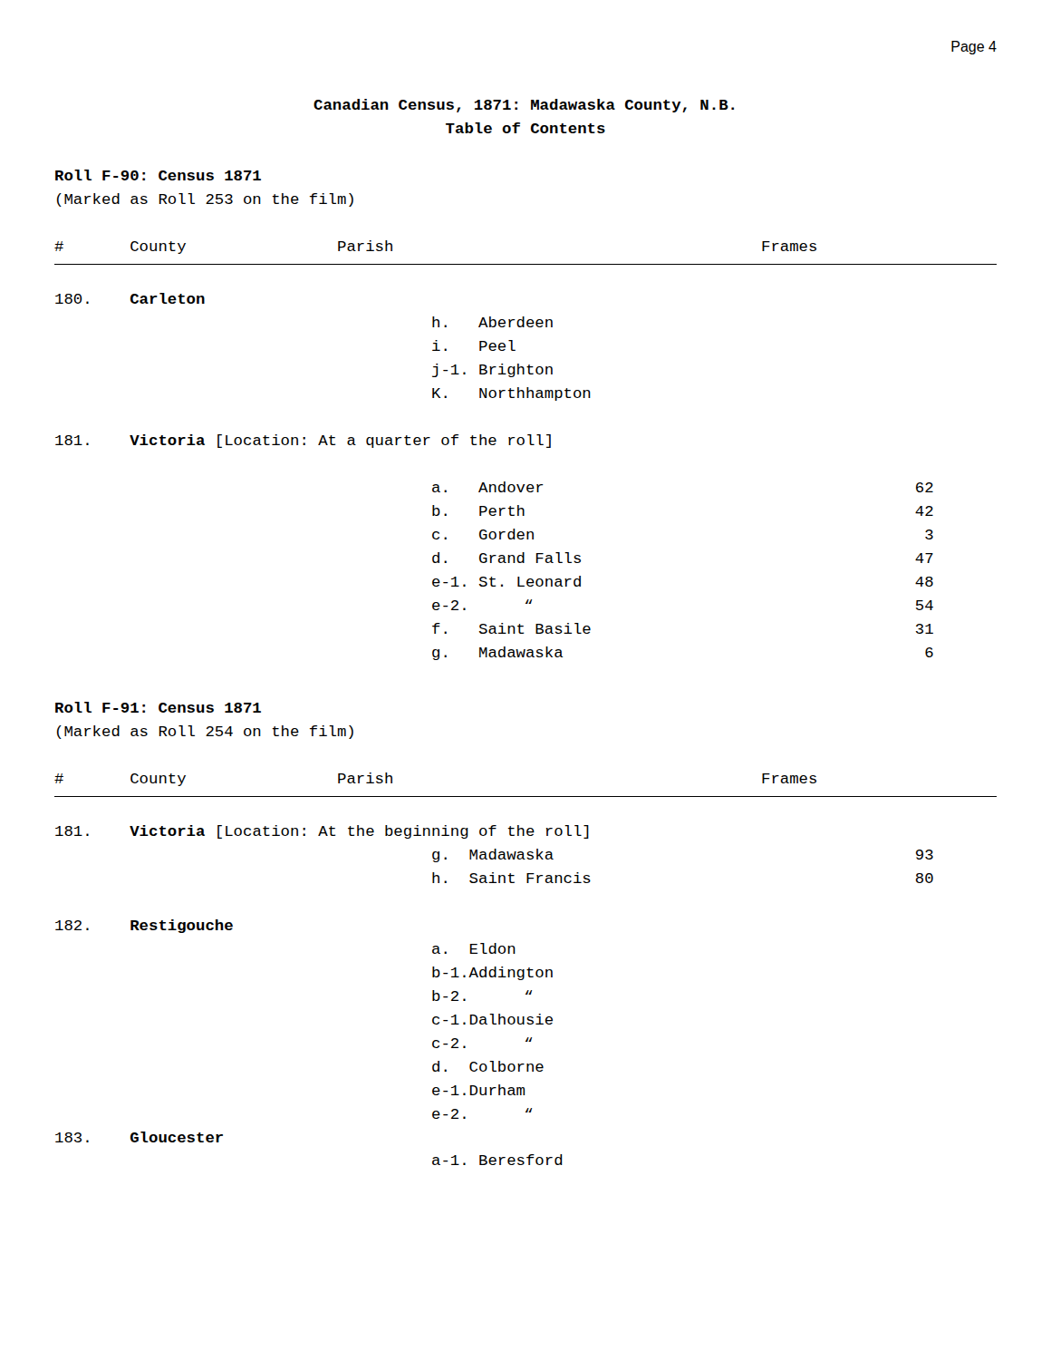Page 4
Canadian Census, 1871: Madawaska County, N.B. Table of Contents
Roll F-90: Census 1871
(Marked as Roll 253 on the film)
| # | County | Parish | Frames |
| --- | --- | --- | --- |
| 180. | Carleton | | |
| | | h. Aberdeen | |
| | | i. Peel | |
| | | j-1. Brighton | |
| | | K. Northhampton | |
| 181. | Victoria [Location: At a quarter of the roll] |
| | | a. Andover | 62 |
| | | b. Perth | 42 |
| | | c. Gorden | 3 |
| | | d. Grand Falls | 47 |
| | | e-1. St. Leonard | 48 |
| | | e-2. “ | 54 |
| | | f. Saint Basile | 31 |
| | | g. Madawaska | 6 |
Roll F-91: Census 1871
(Marked as Roll 254 on the film)
| # | County | Parish | Frames |
| --- | --- | --- | --- |
| 181. | Victoria [Location: At the beginning of the roll] |
| | | g. Madawaska | 93 |
| | | h. Saint Francis | 80 |
| 182. | Restigouche | | |
| | | a. Eldon | |
| | | b-1.Addington | |
| | | b-2. “ | |
| | | c-1.Dalhousie | |
| | | c-2. “ | |
| | | d. Colborne | |
| | | e-1.Durham | |
| | | e-2. “ | |
| 183. | Gloucester | | |
| | | a-1. Beresford | |